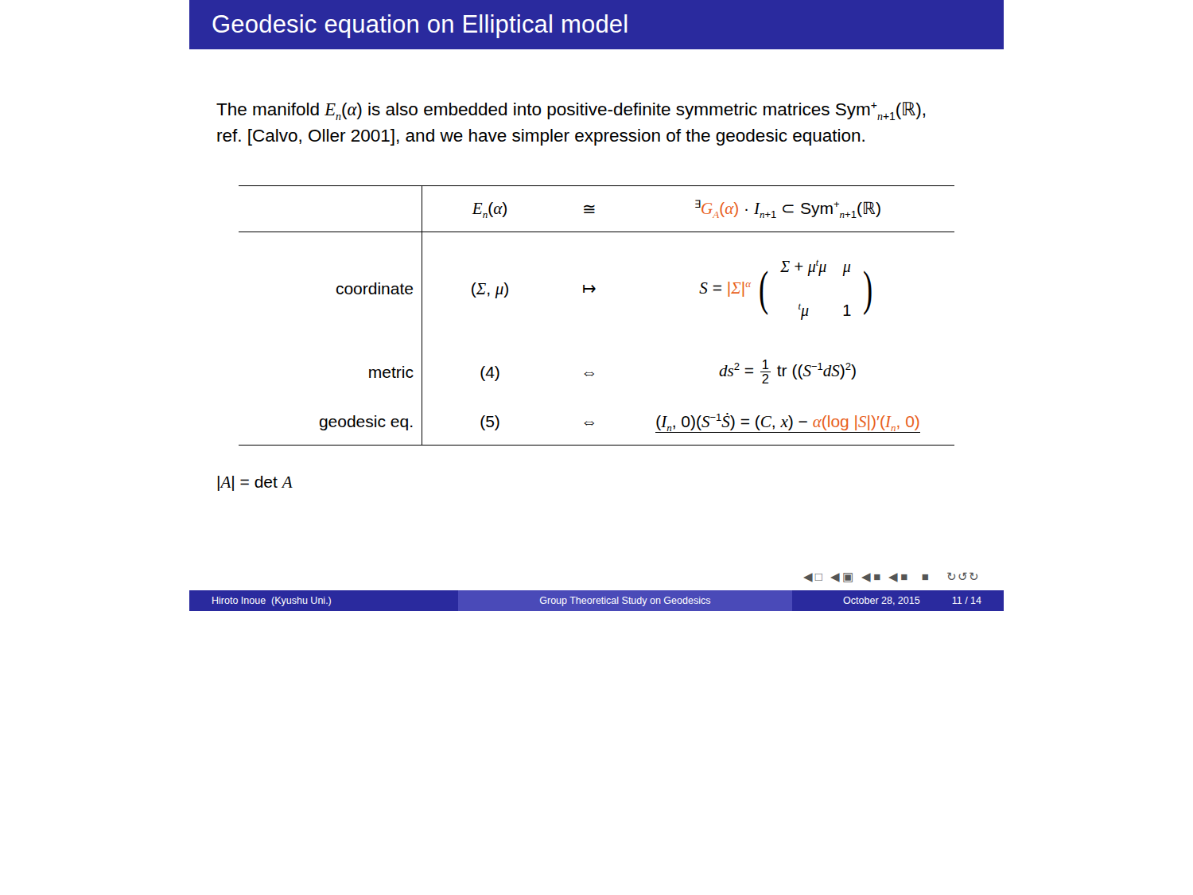Geodesic equation on Elliptical model
The manifold En(α) is also embedded into positive-definite symmetric matrices Sym+n+1(ℝ), ref. [Calvo, Oller 2001], and we have simpler expression of the geodesic equation.
| | E n ( α ) | ≅ | ∃ G A ( α ) · I n +1 ⊂ Sym + n +1 (ℝ) |
| coordinate | ( Σ , μ ) | ↦ | S = / Σ / α ( / Σ + μ t μ / μ / / t μ / 1 / ) |
| metric | (4) | ⇔ | ds 2 = 1 2 tr (( S −1 dS ) 2 ) |
| geodesic eq. | (5) | ⇔ | ( I n , 0)( S −1 Ṡ ) = ( C , x ) − α (log / S /)′( I n , 0) |
|A| = det A
◀□ ◀▣ ◀■ ◀■ ■ ↻↺↻
Hiroto Inoue (Kyushu Uni.)
Group Theoretical Study on Geodesics
October 28, 201511 / 14